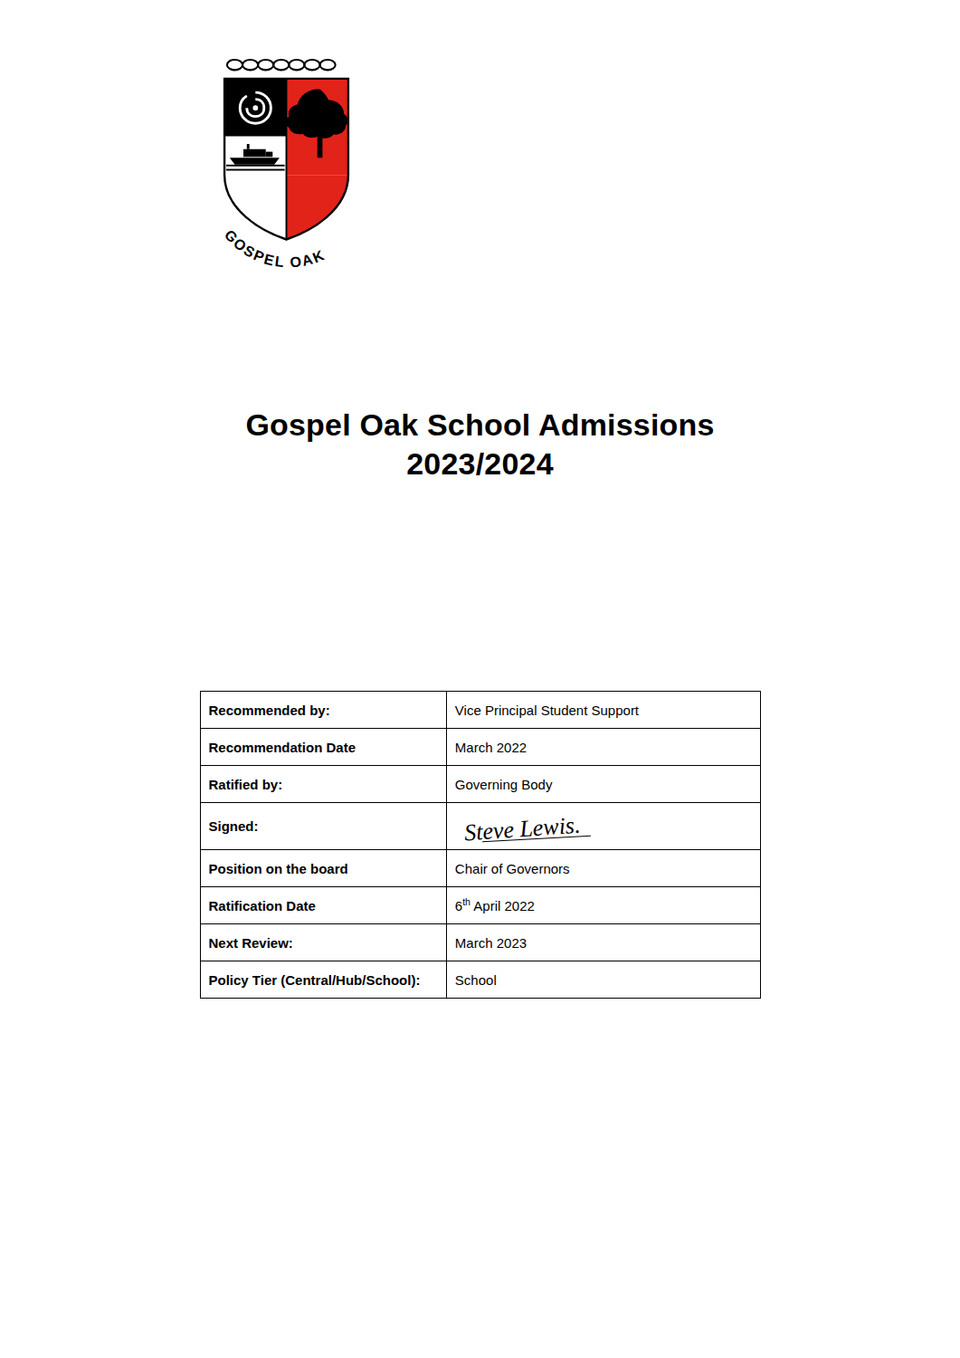GOSPEL OAK
Gospel Oak School Admissions
2023/2024
| Recommended by: | Vice Principal Student Support |
| Recommendation Date | March 2022 |
| Ratified by: | Governing Body |
| Signed: | Steve Lewis. |
| Position on the board | Chair of Governors |
| Ratification Date | 6 th April 2022 |
| Next Review: | March 2023 |
| Policy Tier (Central/Hub/School): | School |